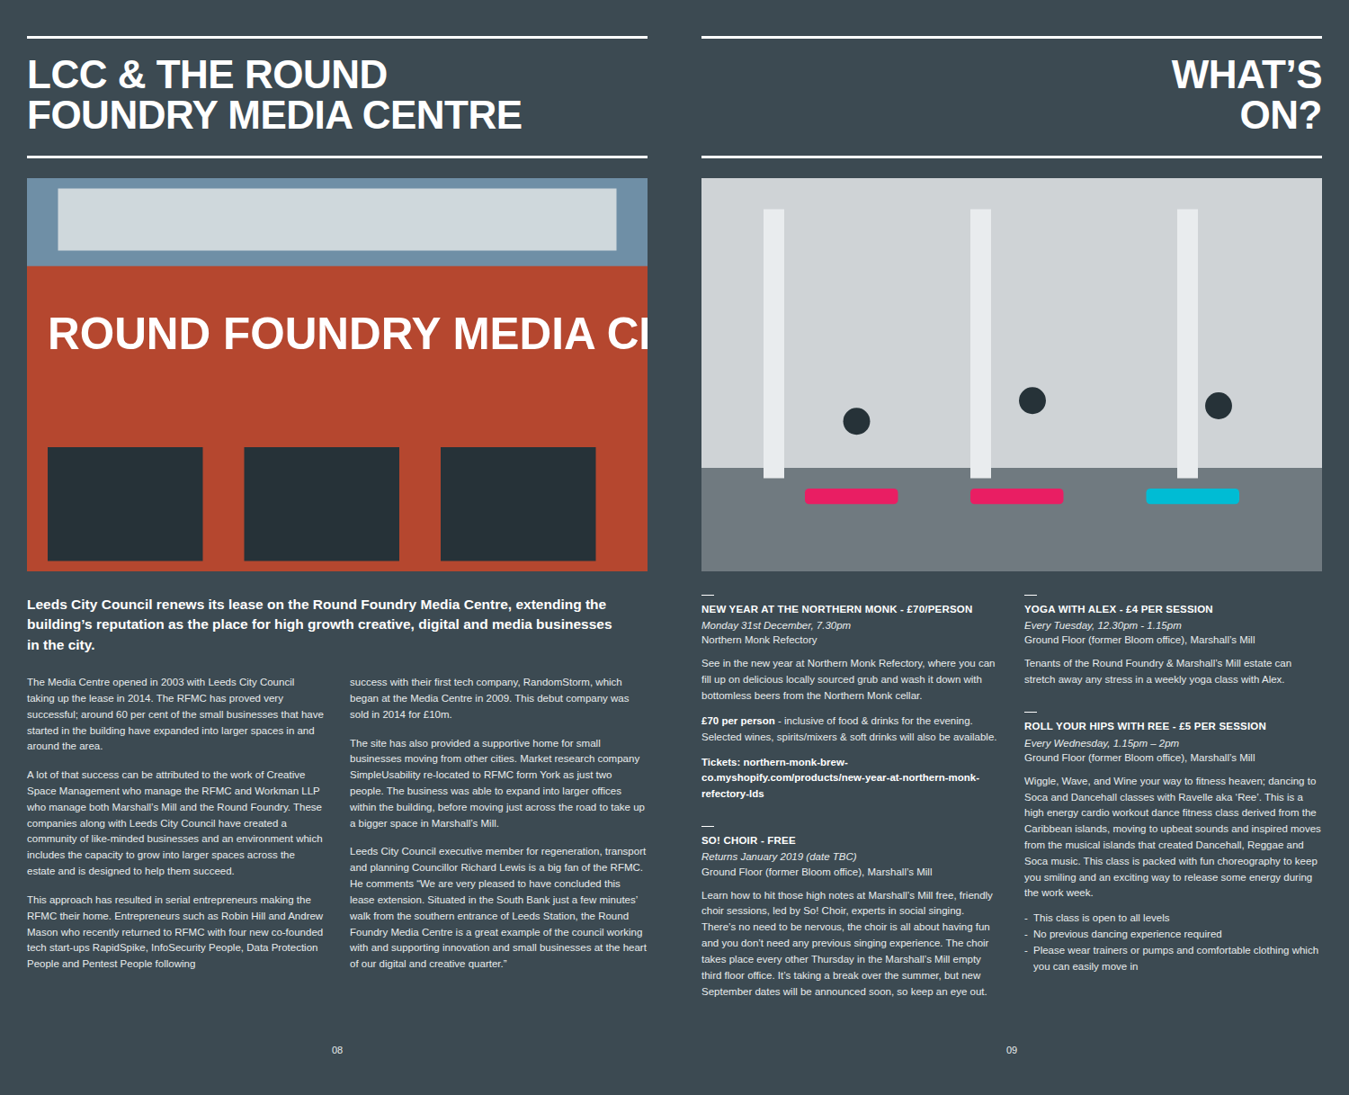LCC & The Round
Foundry Media Centre
Leeds City Council renews its lease on the Round Foundry Media Centre, extending the building’s reputation as the place for high growth creative, digital and media businesses in the city.
The Media Centre opened in 2003 with Leeds City Council taking up the lease in 2014. The RFMC has proved very successful; around 60 per cent of the small businesses that have started in the building have expanded into larger spaces in and around the area.
A lot of that success can be attributed to the work of Creative Space Management who manage the RFMC and Workman LLP who manage both Marshall’s Mill and the Round Foundry. These companies along with Leeds City Council have created a community of like-minded businesses and an environment which includes the capacity to grow into larger spaces across the estate and is designed to help them succeed.
This approach has resulted in serial entrepreneurs making the RFMC their home. Entrepreneurs such as Robin Hill and Andrew Mason who recently returned to RFMC with four new co-founded tech start-ups RapidSpike, InfoSecurity People, Data Protection People and Pentest People following
success with their first tech company, RandomStorm, which began at the Media Centre in 2009. This debut company was sold in 2014 for £10m.
The site has also provided a supportive home for small businesses moving from other cities. Market research company SimpleUsability re-located to RFMC form York as just two people. The business was able to expand into larger offices within the building, before moving just across the road to take up a bigger space in Marshall’s Mill.
Leeds City Council executive member for regeneration, transport and planning Councillor Richard Lewis is a big fan of the RFMC. He comments “We are very pleased to have concluded this lease extension. Situated in the South Bank just a few minutes’ walk from the southern entrance of Leeds Station, the Round Foundry Media Centre is a great example of the council working with and supporting innovation and small businesses at the heart of our digital and creative quarter.”
08
What’s
On?
New Year at the Northern Monk - £70/person
Monday 31st December, 7.30pm
Northern Monk Refectory
See in the new year at Northern Monk Refectory, where you can fill up on delicious locally sourced grub and wash it down with bottomless beers from the Northern Monk cellar.
£70 per person - inclusive of food & drinks for the evening. Selected wines, spirits/mixers & soft drinks will also be available.
Tickets: northern-monk-brew-co.myshopify.com/products/new-year-at-northern-monk-refectory-lds
So! Choir - Free
Returns January 2019 (date TBC)
Ground Floor (former Bloom office), Marshall’s Mill
Learn how to hit those high notes at Marshall’s Mill free, friendly choir sessions, led by So! Choir, experts in social singing. There’s no need to be nervous, the choir is all about having fun and you don’t need any previous singing experience. The choir takes place every other Thursday in the Marshall’s Mill empty third floor office. It’s taking a break over the summer, but new September dates will be announced soon, so keep an eye out.
Yoga with Alex - £4 per session
Every Tuesday, 12.30pm - 1.15pm
Ground Floor (former Bloom office), Marshall’s Mill
Tenants of the Round Foundry & Marshall’s Mill estate can stretch away any stress in a weekly yoga class with Alex.
Roll Your Hips with Ree - £5 per session
Every Wednesday, 1.15pm – 2pm
Ground Floor (former Bloom office), Marshall’s Mill
Wiggle, Wave, and Wine your way to fitness heaven; dancing to Soca and Dancehall classes with Ravelle aka ‘Ree’. This is a high energy cardio workout dance fitness class derived from the Caribbean islands, moving to upbeat sounds and inspired moves from the musical islands that created Dancehall, Reggae and Soca music. This class is packed with fun choreography to keep you smiling and an exciting way to release some energy during the work week.
This class is open to all levels
No previous dancing experience required
Please wear trainers or pumps and comfortable clothing which you can easily move in
09